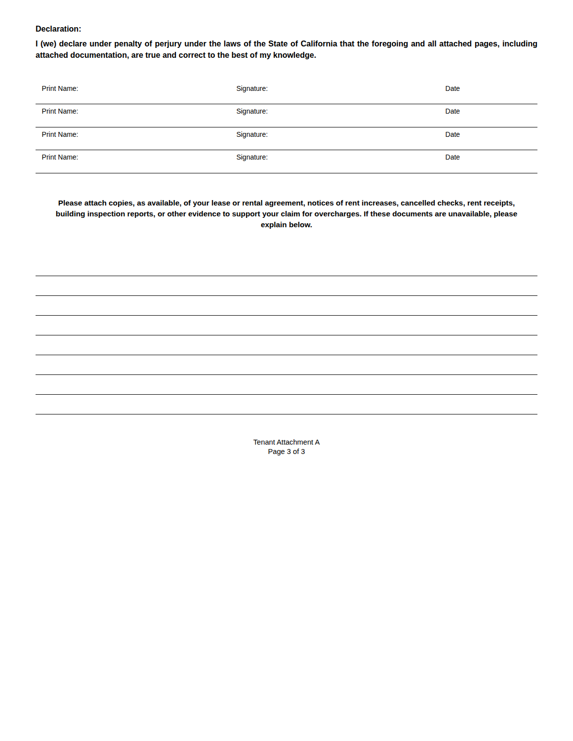Declaration:
I (we) declare under penalty of perjury under the laws of the State of California that the foregoing and all attached pages, including attached documentation, are true and correct to the best of my knowledge.
| Print Name: | Signature: | Date |
| Print Name: | Signature: | Date |
| Print Name: | Signature: | Date |
| Print Name: | Signature: | Date |
Please attach copies, as available, of your lease or rental agreement, notices of rent increases, cancelled checks, rent receipts, building inspection reports, or other evidence to support your claim for overcharges. If these documents are unavailable, please explain below.
Tenant Attachment A
Page 3 of 3